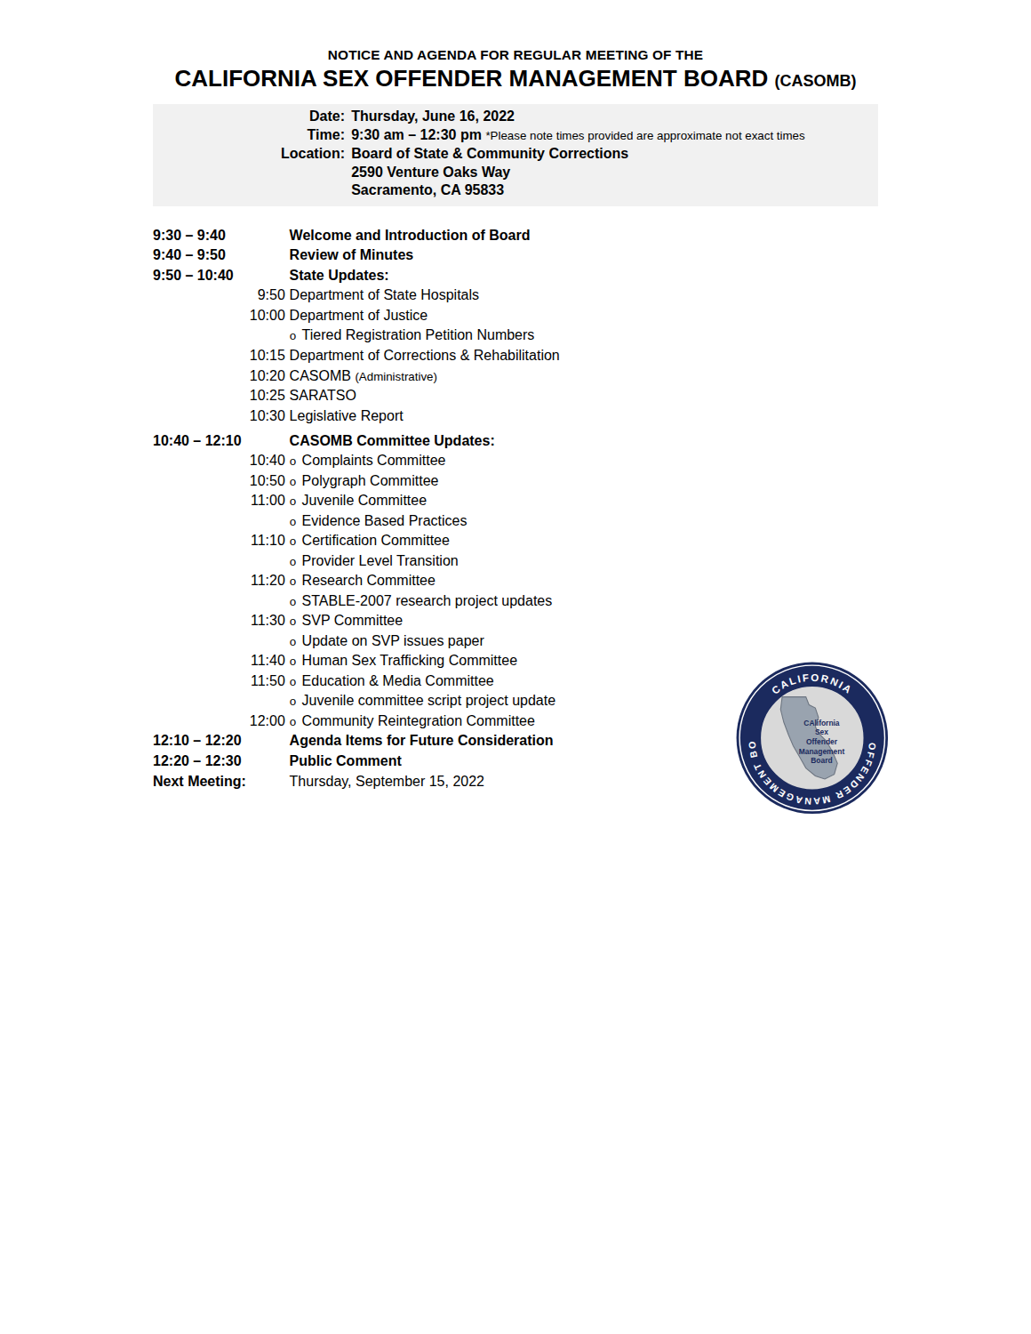NOTICE AND AGENDA FOR REGULAR MEETING OF THE
CALIFORNIA SEX OFFENDER MANAGEMENT BOARD (CASOMB)
| Date: | Thursday, June 16, 2022 |
| Time: | 9:30 am – 12:30 pm *Please note times provided are approximate not exact times |
| Location: | Board of State & Community Corrections |
| | 2590 Venture Oaks Way |
| | Sacramento, CA 95833 |
| 9:30 – 9:40 | Welcome and Introduction of Board |
| 9:40 – 9:50 | Review of Minutes |
| 9:50 – 10:40 | State Updates: |
| 9:50 | Department of State Hospitals |
| 10:00 | Department of Justice |
| | o Tiered Registration Petition Numbers |
| 10:15 | Department of Corrections & Rehabilitation |
| 10:20 | CASOMB (Administrative) |
| 10:25 | SARATSO |
| 10:30 | Legislative Report |
| 10:40 – 12:10 | CASOMB Committee Updates: |
| 10:40 | o Complaints Committee |
| 10:50 | o Polygraph Committee |
| 11:00 | o Juvenile Committee |
| | o Evidence Based Practices |
| 11:10 | o Certification Committee |
| | o Provider Level Transition |
| 11:20 | o Research Committee |
| | o STABLE-2007 research project updates |
| 11:30 | o SVP Committee |
| | o Update on SVP issues paper |
| 11:40 | o Human Sex Trafficking Committee |
| 11:50 | o Education & Media Committee |
| | o Juvenile committee script project update |
| 12:00 | o Community Reintegration Committee |
| 12:10 – 12:20 | Agenda Items for Future Consideration |
| 12:20 – 12:30 | Public Comment |
| Next Meeting: | Thursday, September 15, 2022 |
CAlifornia Sex Offender Management Board CALIFORNIA SEX OFFENDER MANAGEMENT BOARD